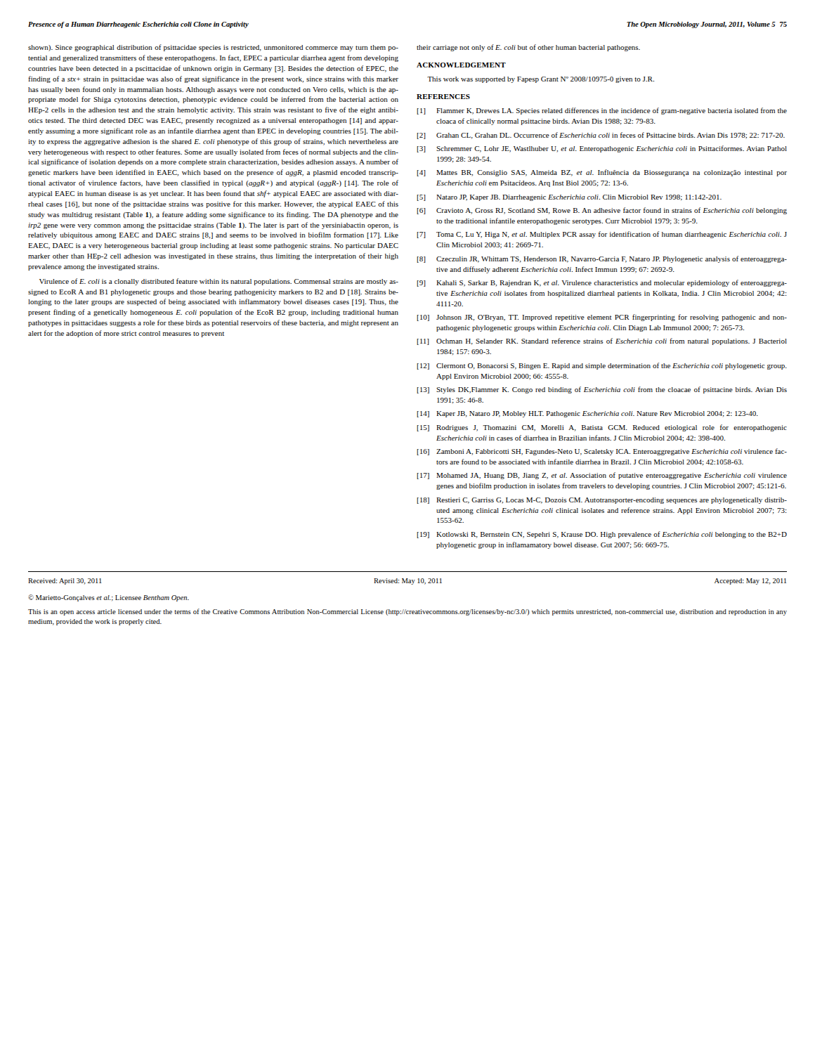Presence of a Human Diarrheagenic Escherichia coli Clone in Captivity
The Open Microbiology Journal, 2011, Volume 575
shown). Since geographical distribution of psittacidae species is restricted, unmonitored commerce may turn them potential and generalized transmitters of these enteropathogens. In fact, EPEC a particular diarrhea agent from developing countries have been detected in a pscittacidae of unknown origin in Germany [3]. Besides the detection of EPEC, the finding of a stx+ strain in psittacidae was also of great significance in the present work, since strains with this marker has usually been found only in mammalian hosts. Although assays were not conducted on Vero cells, which is the appropriate model for Shiga cytotoxins detection, phenotypic evidence could be inferred from the bacterial action on HEp-2 cells in the adhesion test and the strain hemolytic activity. This strain was resistant to five of the eight antibiotics tested. The third detected DEC was EAEC, presently recognized as a universal enteropathogen [14] and apparently assuming a more significant role as an infantile diarrhea agent than EPEC in developing countries [15]. The ability to express the aggregative adhesion is the shared E. coli phenotype of this group of strains, which nevertheless are very heterogeneous with respect to other features. Some are usually isolated from feces of normal subjects and the clinical significance of isolation depends on a more complete strain characterization, besides adhesion assays. A number of genetic markers have been identified in EAEC, which based on the presence of aggR, a plasmid encoded transcriptional activator of virulence factors, have been classified in typical (aggR+) and atypical (aggR-) [14]. The role of atypical EAEC in human disease is as yet unclear. It has been found that shf+ atypical EAEC are associated with diarrheal cases [16], but none of the psittacidae strains was positive for this marker. However, the atypical EAEC of this study was multidrug resistant (Table 1), a feature adding some significance to its finding. The DA phenotype and the irp2 gene were very common among the psittacidae strains (Table 1). The later is part of the yersiniabactin operon, is relatively ubiquitous among EAEC and DAEC strains [8,] and seems to be involved in biofilm formation [17]. Like EAEC, DAEC is a very heterogeneous bacterial group including at least some pathogenic strains. No particular DAEC marker other than HEp-2 cell adhesion was investigated in these strains, thus limiting the interpretation of their high prevalence among the investigated strains.
Virulence of E. coli is a clonally distributed feature within its natural populations. Commensal strains are mostly assigned to EcoR A and B1 phylogenetic groups and those bearing pathogenicity markers to B2 and D [18]. Strains belonging to the later groups are suspected of being associated with inflammatory bowel diseases cases [19]. Thus, the present finding of a genetically homogeneous E. coli population of the EcoR B2 group, including traditional human pathotypes in psittacidaes suggests a role for these birds as potential reservoirs of these bacteria, and might represent an alert for the adoption of more strict control measures to prevent
their carriage not only of E. coli but of other human bacterial pathogens.
ACKNOWLEDGEMENT
This work was supported by Fapesp Grant Nº 2008/10975-0 given to J.R.
REFERENCES
[1] Flammer K, Drewes LA. Species related differences in the incidence of gram-negative bacteria isolated from the cloaca of clinically normal psittacine birds. Avian Dis 1988; 32: 79-83.
[2] Grahan CL, Grahan DL. Occurrence of Escherichia coli in feces of Psittacine birds. Avian Dis 1978; 22: 717-20.
[3] Schremmer C, Lohr JE, Wastlhuber U, et al. Enteropathogenic Escherichia coli in Psittaciformes. Avian Pathol 1999; 28: 349-54.
[4] Mattes BR, Consiglio SAS, Almeida BZ, et al. Influência da Biossegurança na colonização intestinal por Escherichia coli em Psitacídeos. Arq Inst Biol 2005; 72: 13-6.
[5] Nataro JP, Kaper JB. Diarrheagenic Escherichia coli. Clin Microbiol Rev 1998; 11:142-201.
[6] Cravioto A, Gross RJ, Scotland SM, Rowe B. An adhesive factor found in strains of Escherichia coli belonging to the traditional infantile enteropathogenic serotypes. Curr Microbiol 1979; 3: 95-9.
[7] Toma C, Lu Y, Higa N, et al. Multiplex PCR assay for identification of human diarrheagenic Escherichia coli. J Clin Microbiol 2003; 41: 2669-71.
[8] Czeczulin JR, Whittam TS, Henderson IR, Navarro-Garcia F, Nataro JP. Phylogenetic analysis of enteroaggregative and diffusely adherent Escherichia coli. Infect Immun 1999; 67: 2692-9.
[9] Kahali S, Sarkar B, Rajendran K, et al. Virulence characteristics and molecular epidemiology of enteroaggregative Escherichia coli isolates from hospitalized diarrheal patients in Kolkata, India. J Clin Microbiol 2004; 42: 4111-20.
[10] Johnson JR, O'Bryan, TT. Improved repetitive element PCR fingerprinting for resolving pathogenic and nonpathogenic phylogenetic groups within Escherichia coli. Clin Diagn Lab Immunol 2000; 7: 265-73.
[11] Ochman H, Selander RK. Standard reference strains of Escherichia coli from natural populations. J Bacteriol 1984; 157: 690-3.
[12] Clermont O, Bonacorsi S, Bingen E. Rapid and simple determination of the Escherichia coli phylogenetic group. Appl Environ Microbiol 2000; 66: 4555-8.
[13] Styles DK,Flammer K. Congo red binding of Escherichia coli from the cloacae of psittacine birds. Avian Dis 1991; 35: 46-8.
[14] Kaper JB, Nataro JP, Mobley HLT. Pathogenic Escherichia coli. Nature Rev Microbiol 2004; 2: 123-40.
[15] Rodrigues J, Thomazini CM, Morelli A, Batista GCM. Reduced etiological role for enteropathogenic Escherichia coli in cases of diarrhea in Brazilian infants. J Clin Microbiol 2004; 42: 398-400.
[16] Zamboni A, Fabbricotti SH, Fagundes-Neto U, Scaletsky ICA. Enteroaggregative Escherichia coli virulence factors are found to be associated with infantile diarrhea in Brazil. J Clin Microbiol 2004; 42:1058-63.
[17] Mohamed JA, Huang DB, Jiang Z, et al. Association of putative enteroaggregative Escherichia coli virulence genes and biofilm production in isolates from travelers to developing countries. J Clin Microbiol 2007; 45:121-6.
[18] Restieri C, Garriss G, Locas M-C, Dozois CM. Autotransporter-encoding sequences are phylogenetically distributed among clinical Escherichia coli clinical isolates and reference strains. Appl Environ Microbiol 2007; 73: 1553-62.
[19] Kotlowski R, Bernstein CN, Sepehri S, Krause DO. High prevalence of Escherichia coli belonging to the B2+D phylogenetic group in inflamamatory bowel disease. Gut 2007; 56: 669-75.
Received: April 30, 2011 Revised: May 10, 2011 Accepted: May 12, 2011
© Marietto-Gonçalves et al.; Licensee Bentham Open.
This is an open access article licensed under the terms of the Creative Commons Attribution Non-Commercial License (http://creativecommons.org/licenses/by-nc/3.0/) which permits unrestricted, non-commercial use, distribution and reproduction in any medium, provided the work is properly cited.